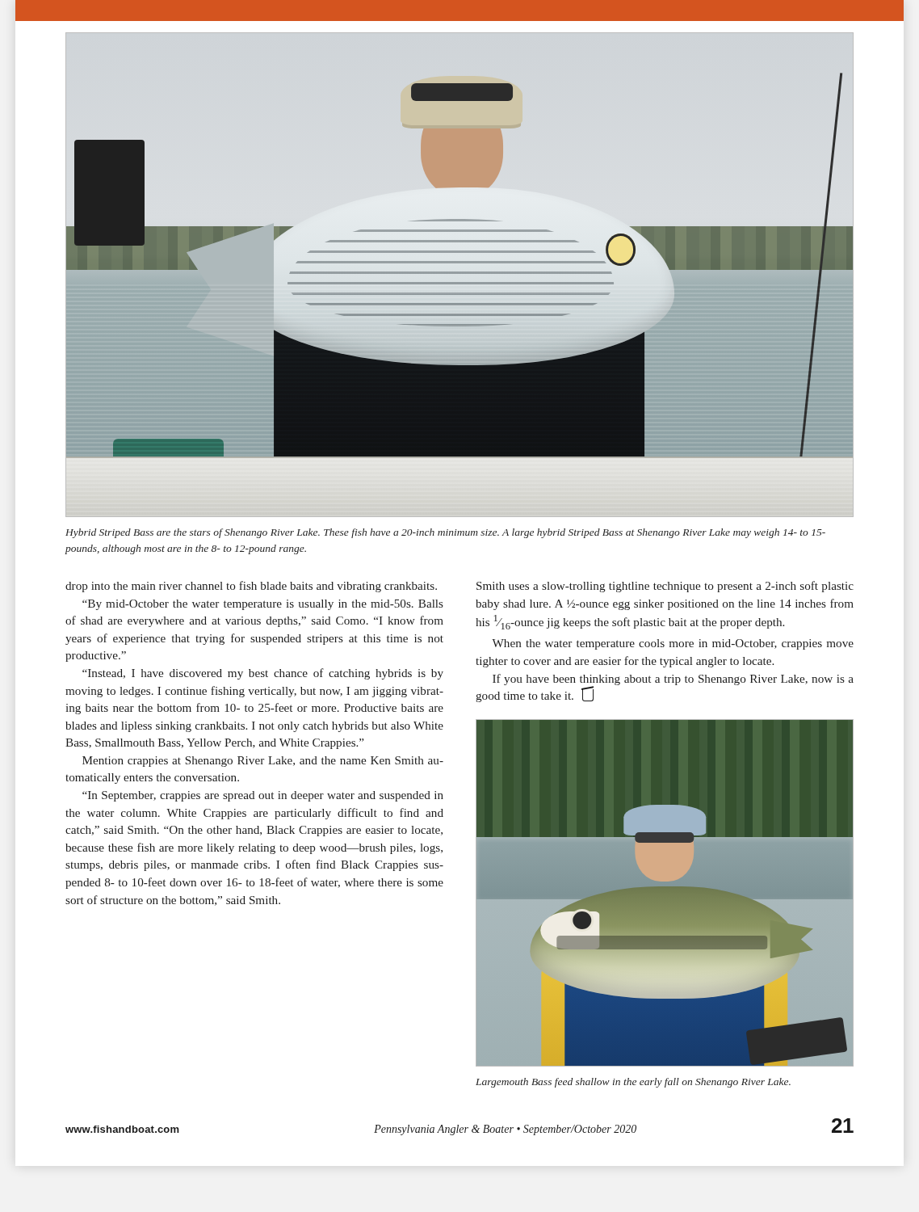Hybrid Striped Bass are the stars of Shenango River Lake. These fish have a 20-inch minimum size. A large hybrid Striped Bass at Shenango River Lake may weigh 14- to 15-pounds, although most are in the 8- to 12-pound range.
drop into the main river channel to fish blade baits and vibrating crankbaits.
“By mid-October the water temperature is usually in the mid-50s. Balls of shad are everywhere and at various depths,” said Como. “I know from years of experience that trying for suspended stripers at this time is not productive.”
“Instead, I have discovered my best chance of catching hybrids is by moving to ledges. I continue fishing vertically, but now, I am jigging vibrating baits near the bottom from 10- to 25-feet or more. Productive baits are blades and lipless sinking crankbaits. I not only catch hybrids but also White Bass, Smallmouth Bass, Yellow Perch, and White Crappies.”
Mention crappies at Shenango River Lake, and the name Ken Smith automatically enters the conversation.
“In September, crappies are spread out in deeper water and suspended in the water column. White Crappies are particularly difficult to find and catch,” said Smith. “On the other hand, Black Crappies are easier to locate, because these fish are more likely relating to deep wood—brush piles, logs, stumps, debris piles, or manmade cribs. I often find Black Crappies suspended 8- to 10-feet down over 16- to 18-feet of water, where there is some sort of structure on the bottom,” said Smith.
Smith uses a slow-trolling tightline technique to present a 2-inch soft plastic baby shad lure. A ½-ounce egg sinker positioned on the line 14 inches from his 1⁄16-ounce jig keeps the soft plastic bait at the proper depth.
When the water temperature cools more in mid-October, crappies move tighter to cover and are easier for the typical angler to locate.
If you have been thinking about a trip to Shenango River Lake, now is a good time to take it.
Largemouth Bass feed shallow in the early fall on Shenango River Lake.
www.fishandboat.com
Pennsylvania Angler & Boater • September/October 2020
21